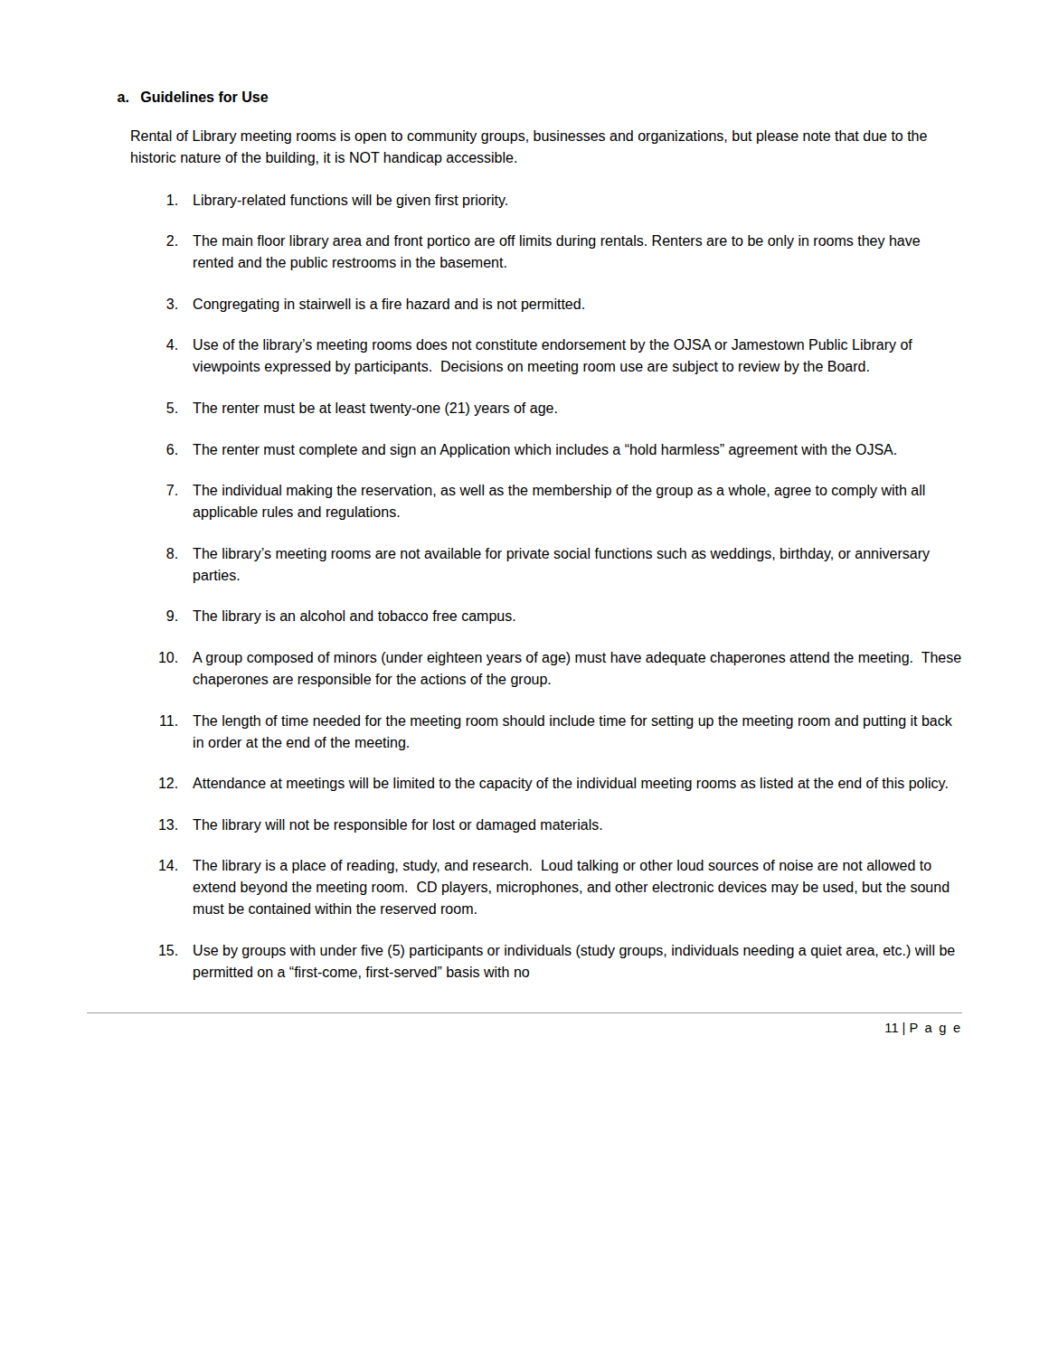a. Guidelines for Use
Rental of Library meeting rooms is open to community groups, businesses and organizations, but please note that due to the historic nature of the building, it is NOT handicap accessible.
Library-related functions will be given first priority.
The main floor library area and front portico are off limits during rentals. Renters are to be only in rooms they have rented and the public restrooms in the basement.
Congregating in stairwell is a fire hazard and is not permitted.
Use of the library’s meeting rooms does not constitute endorsement by the OJSA or Jamestown Public Library of viewpoints expressed by participants. Decisions on meeting room use are subject to review by the Board.
The renter must be at least twenty-one (21) years of age.
The renter must complete and sign an Application which includes a “hold harmless” agreement with the OJSA.
The individual making the reservation, as well as the membership of the group as a whole, agree to comply with all applicable rules and regulations.
The library’s meeting rooms are not available for private social functions such as weddings, birthday, or anniversary parties.
The library is an alcohol and tobacco free campus.
A group composed of minors (under eighteen years of age) must have adequate chaperones attend the meeting. These chaperones are responsible for the actions of the group.
The length of time needed for the meeting room should include time for setting up the meeting room and putting it back in order at the end of the meeting.
Attendance at meetings will be limited to the capacity of the individual meeting rooms as listed at the end of this policy.
The library will not be responsible for lost or damaged materials.
The library is a place of reading, study, and research. Loud talking or other loud sources of noise are not allowed to extend beyond the meeting room. CD players, microphones, and other electronic devices may be used, but the sound must be contained within the reserved room.
Use by groups with under five (5) participants or individuals (study groups, individuals needing a quiet area, etc.) will be permitted on a “first-come, first-served” basis with no
11 | P a g e